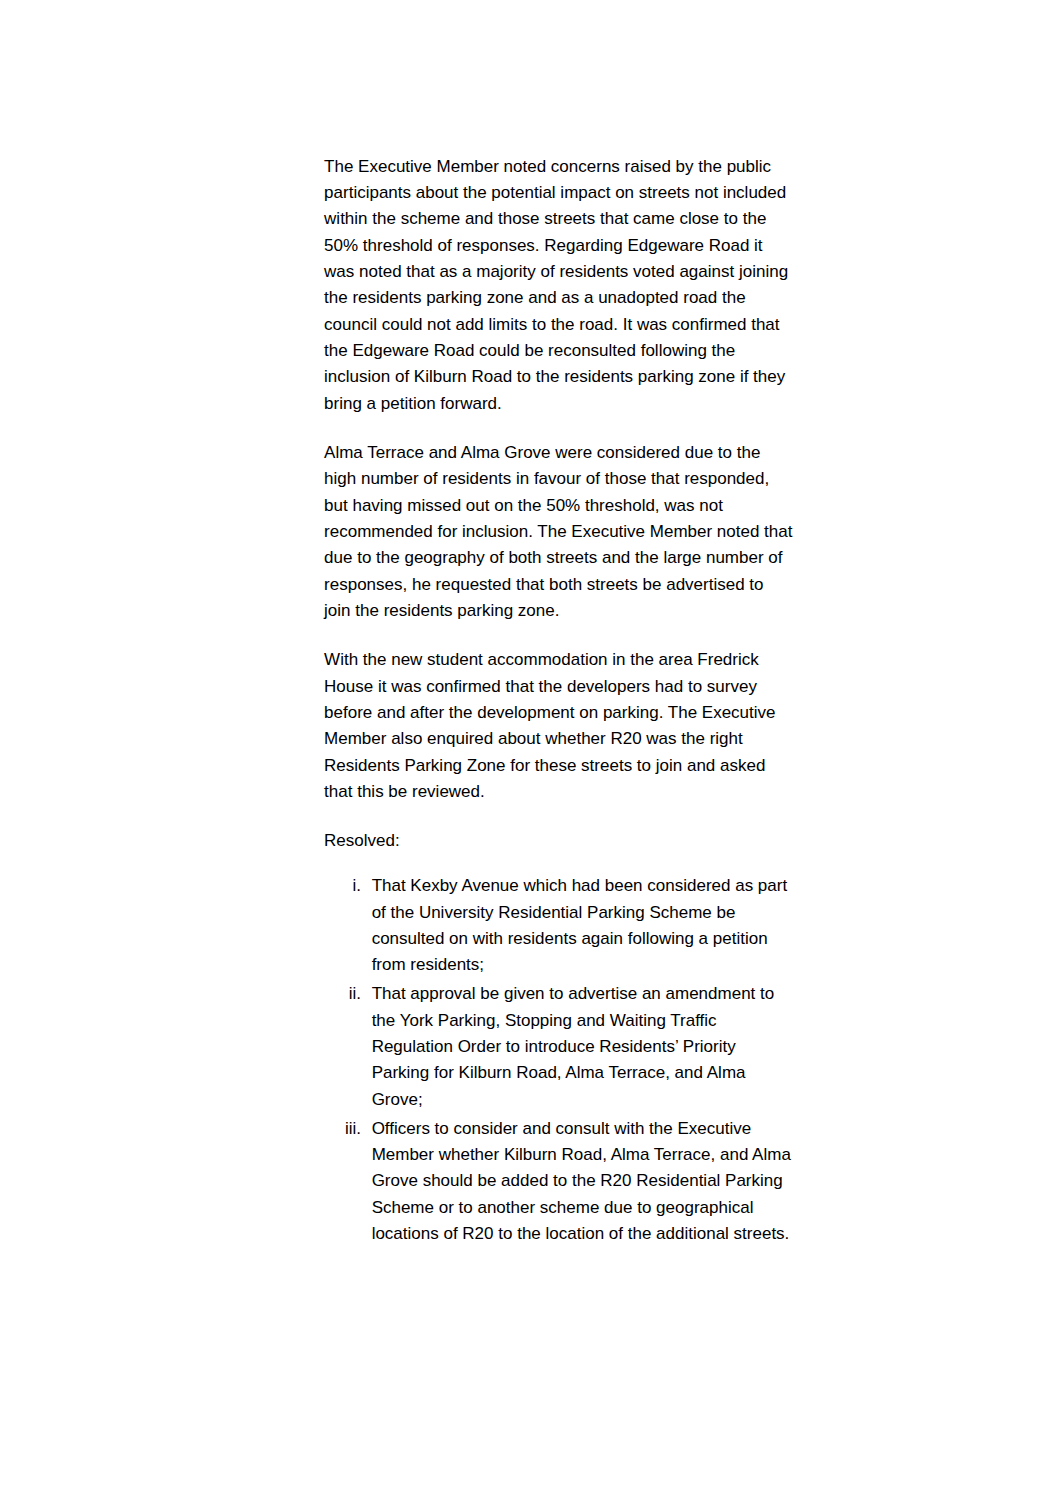The Executive Member noted concerns raised by the public participants about the potential impact on streets not included within the scheme and those streets that came close to the 50% threshold of responses. Regarding Edgeware Road it was noted that as a majority of residents voted against joining the residents parking zone and as a unadopted road the council could not add limits to the road. It was confirmed that the Edgeware Road could be reconsulted following the inclusion of Kilburn Road to the residents parking zone if they bring a petition forward.
Alma Terrace and Alma Grove were considered due to the high number of residents in favour of those that responded, but having missed out on the 50% threshold, was not recommended for inclusion. The Executive Member noted that due to the geography of both streets and the large number of responses, he requested that both streets be advertised to join the residents parking zone.
With the new student accommodation in the area Fredrick House it was confirmed that the developers had to survey before and after the development on parking. The Executive Member also enquired about whether R20 was the right Residents Parking Zone for these streets to join and asked that this be reviewed.
Resolved:
That Kexby Avenue which had been considered as part of the University Residential Parking Scheme be consulted on with residents again following a petition from residents;
That approval be given to advertise an amendment to the York Parking, Stopping and Waiting Traffic Regulation Order to introduce Residents’ Priority Parking for Kilburn Road, Alma Terrace, and Alma Grove;
Officers to consider and consult with the Executive Member whether Kilburn Road, Alma Terrace, and Alma Grove should be added to the R20 Residential Parking Scheme or to another scheme due to geographical locations of R20 to the location of the additional streets.